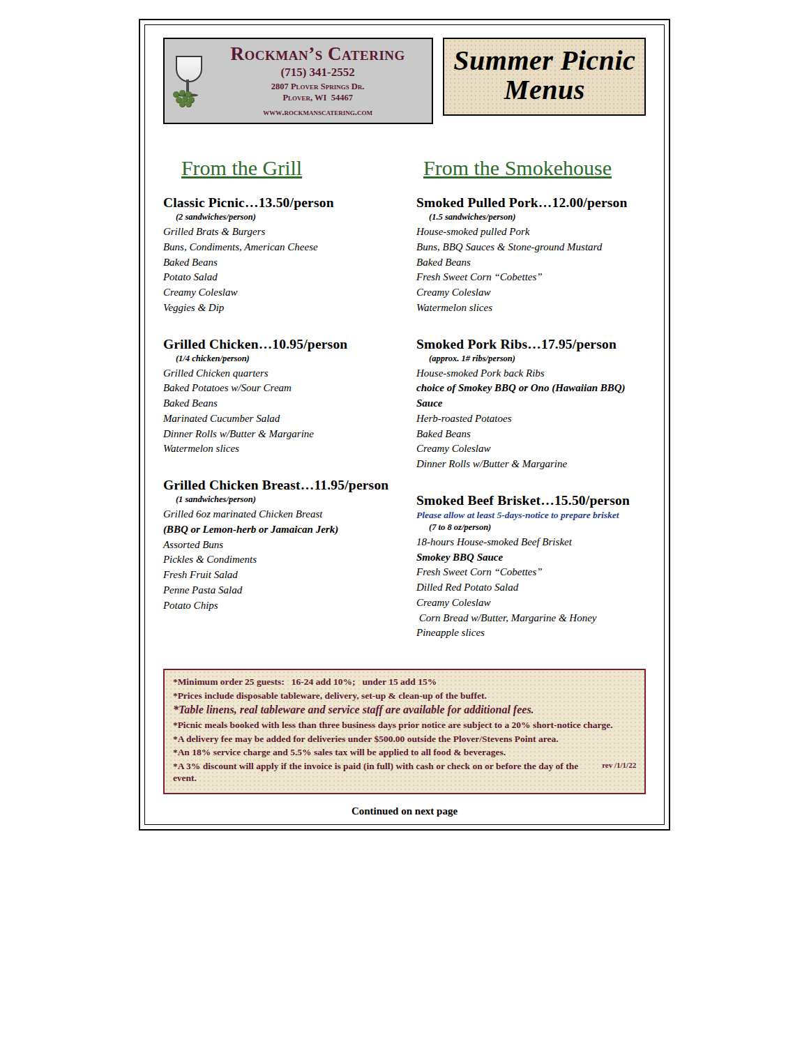Rockman’s Catering
(715) 341-2552
2807 Plover Springs Dr.
Plover, WI 54467
www.rockmanscatering.com
Summer Picnic
Menus
From the Grill
Classic Picnic…13.50/person
(2 sandwiches/person)
Grilled Brats & Burgers
Buns, Condiments, American Cheese
Baked Beans
Potato Salad
Creamy Coleslaw
Veggies & Dip
Grilled Chicken…10.95/person
(1/4 chicken/person)
Grilled Chicken quarters
Baked Potatoes w/Sour Cream
Baked Beans
Marinated Cucumber Salad
Dinner Rolls w/Butter & Margarine
Watermelon slices
Grilled Chicken Breast…11.95/person
(1 sandwiches/person)
Grilled 6oz marinated Chicken Breast
(BBQ or Lemon-herb or Jamaican Jerk)
Assorted Buns
Pickles & Condiments
Fresh Fruit Salad
Penne Pasta Salad
Potato Chips
From the Smokehouse
Smoked Pulled Pork…12.00/person
(1.5 sandwiches/person)
House-smoked pulled Pork
Buns, BBQ Sauces & Stone-ground Mustard
Baked Beans
Fresh Sweet Corn “Cobettes”
Creamy Coleslaw
Watermelon slices
Smoked Pork Ribs…17.95/person
(approx. 1# ribs/person)
House-smoked Pork back Ribs
choice of Smokey BBQ or Ono (Hawaiian BBQ) Sauce
Herb-roasted Potatoes
Baked Beans
Creamy Coleslaw
Dinner Rolls w/Butter & Margarine
Smoked Beef Brisket…15.50/person
Please allow at least 5-days-notice to prepare brisket
(7 to 8 oz/person)
18-hours House-smoked Beef Brisket
Smokey BBQ Sauce
Fresh Sweet Corn “Cobettes”
Dilled Red Potato Salad
Creamy Coleslaw
Corn Bread w/Butter, Margarine & Honey
Pineapple slices
*Minimum order 25 guests: 16-24 add 10%; under 15 add 15%
*Prices include disposable tableware, delivery, set-up & clean-up of the buffet.
*Table linens, real tableware and service staff are available for additional fees.
*Picnic meals booked with less than three business days prior notice are subject to a 20% short-notice charge.
*A delivery fee may be added for deliveries under $500.00 outside the Plover/Stevens Point area.
*An 18% service charge and 5.5% sales tax will be applied to all food & beverages.
rev /1/1/22*A 3% discount will apply if the invoice is paid (in full) with cash or check on or before the day of the event.
Continued on next page